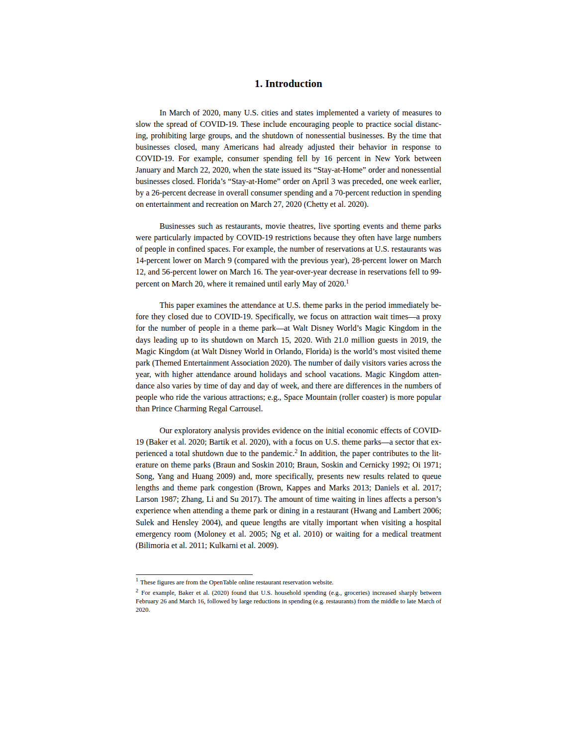1. Introduction
In March of 2020, many U.S. cities and states implemented a variety of measures to slow the spread of COVID-19. These include encouraging people to practice social distancing, prohibiting large groups, and the shutdown of nonessential businesses. By the time that businesses closed, many Americans had already adjusted their behavior in response to COVID-19. For example, consumer spending fell by 16 percent in New York between January and March 22, 2020, when the state issued its “Stay-at-Home” order and nonessential businesses closed. Florida’s “Stay-at-Home” order on April 3 was preceded, one week earlier, by a 26-percent decrease in overall consumer spending and a 70-percent reduction in spending on entertainment and recreation on March 27, 2020 (Chetty et al. 2020).
Businesses such as restaurants, movie theatres, live sporting events and theme parks were particularly impacted by COVID-19 restrictions because they often have large numbers of people in confined spaces. For example, the number of reservations at U.S. restaurants was 14-percent lower on March 9 (compared with the previous year), 28-percent lower on March 12, and 56-percent lower on March 16. The year-over-year decrease in reservations fell to 99-percent on March 20, where it remained until early May of 2020.1
This paper examines the attendance at U.S. theme parks in the period immediately before they closed due to COVID-19. Specifically, we focus on attraction wait times—a proxy for the number of people in a theme park—at Walt Disney World’s Magic Kingdom in the days leading up to its shutdown on March 15, 2020. With 21.0 million guests in 2019, the Magic Kingdom (at Walt Disney World in Orlando, Florida) is the world’s most visited theme park (Themed Entertainment Association 2020). The number of daily visitors varies across the year, with higher attendance around holidays and school vacations. Magic Kingdom attendance also varies by time of day and day of week, and there are differences in the numbers of people who ride the various attractions; e.g., Space Mountain (roller coaster) is more popular than Prince Charming Regal Carrousel.
Our exploratory analysis provides evidence on the initial economic effects of COVID-19 (Baker et al. 2020; Bartik et al. 2020), with a focus on U.S. theme parks—a sector that experienced a total shutdown due to the pandemic.2 In addition, the paper contributes to the literature on theme parks (Braun and Soskin 2010; Braun, Soskin and Cernicky 1992; Oi 1971; Song, Yang and Huang 2009) and, more specifically, presents new results related to queue lengths and theme park congestion (Brown, Kappes and Marks 2013; Daniels et al. 2017; Larson 1987; Zhang, Li and Su 2017). The amount of time waiting in lines affects a person’s experience when attending a theme park or dining in a restaurant (Hwang and Lambert 2006; Sulek and Hensley 2004), and queue lengths are vitally important when visiting a hospital emergency room (Moloney et al. 2005; Ng et al. 2010) or waiting for a medical treatment (Bilimoria et al. 2011; Kulkarni et al. 2009).
1 These figures are from the OpenTable online restaurant reservation website.
2 For example, Baker et al. (2020) found that U.S. household spending (e.g., groceries) increased sharply between February 26 and March 16, followed by large reductions in spending (e.g. restaurants) from the middle to late March of 2020.